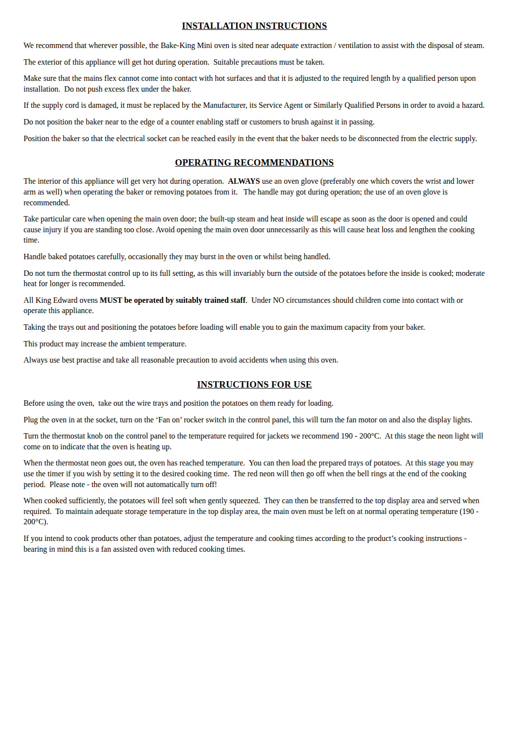INSTALLATION INSTRUCTIONS
We recommend that wherever possible, the Bake-King Mini oven is sited near adequate extraction / ventilation to assist with the disposal of steam.
The exterior of this appliance will get hot during operation. Suitable precautions must be taken.
Make sure that the mains flex cannot come into contact with hot surfaces and that it is adjusted to the required length by a qualified person upon installation. Do not push excess flex under the baker.
If the supply cord is damaged, it must be replaced by the Manufacturer, its Service Agent or Similarly Qualified Persons in order to avoid a hazard.
Do not position the baker near to the edge of a counter enabling staff or customers to brush against it in passing.
Position the baker so that the electrical socket can be reached easily in the event that the baker needs to be disconnected from the electric supply.
OPERATING RECOMMENDATIONS
The interior of this appliance will get very hot during operation. ALWAYS use an oven glove (preferably one which covers the wrist and lower arm as well) when operating the baker or removing potatoes from it. The handle may got during operation; the use of an oven glove is recommended.
Take particular care when opening the main oven door; the built-up steam and heat inside will escape as soon as the door is opened and could cause injury if you are standing too close. Avoid opening the main oven door unnecessarily as this will cause heat loss and lengthen the cooking time.
Handle baked potatoes carefully, occasionally they may burst in the oven or whilst being handled.
Do not turn the thermostat control up to its full setting, as this will invariably burn the outside of the potatoes before the inside is cooked; moderate heat for longer is recommended.
All King Edward ovens MUST be operated by suitably trained staff. Under NO circumstances should children come into contact with or operate this appliance.
Taking the trays out and positioning the potatoes before loading will enable you to gain the maximum capacity from your baker.
This product may increase the ambient temperature.
Always use best practise and take all reasonable precaution to avoid accidents when using this oven.
INSTRUCTIONS FOR USE
Before using the oven, take out the wire trays and position the potatoes on them ready for loading.
Plug the oven in at the socket, turn on the ‘Fan on’ rocker switch in the control panel, this will turn the fan motor on and also the display lights.
Turn the thermostat knob on the control panel to the temperature required for jackets we recommend 190 - 200°C. At this stage the neon light will come on to indicate that the oven is heating up.
When the thermostat neon goes out, the oven has reached temperature. You can then load the prepared trays of potatoes. At this stage you may use the timer if you wish by setting it to the desired cooking time. The red neon will then go off when the bell rings at the end of the cooking period. Please note - the oven will not automatically turn off!
When cooked sufficiently, the potatoes will feel soft when gently squeezed. They can then be transferred to the top display area and served when required. To maintain adequate storage temperature in the top display area, the main oven must be left on at normal operating temperature (190 - 200°C).
If you intend to cook products other than potatoes, adjust the temperature and cooking times according to the product’s cooking instructions - bearing in mind this is a fan assisted oven with reduced cooking times.